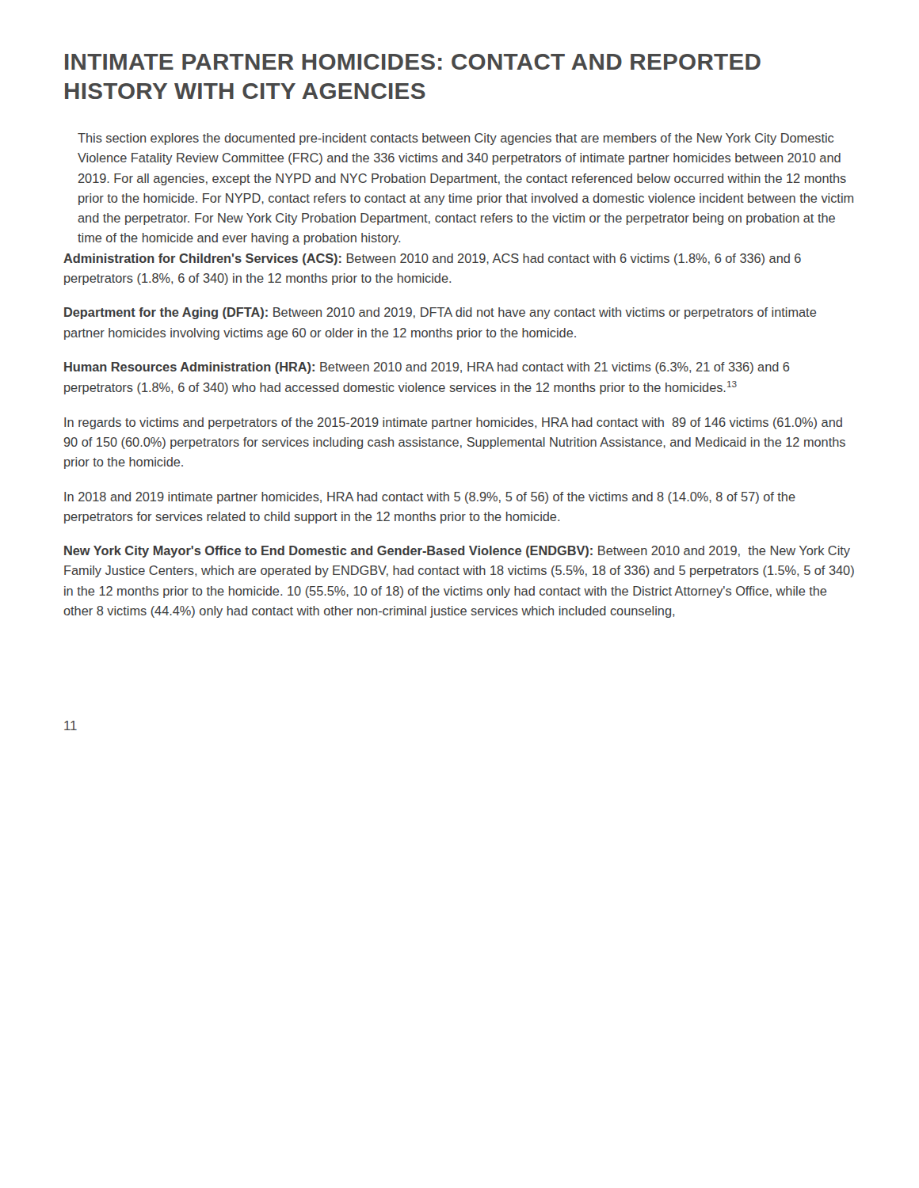Intimate Partner Homicides: Contact and Reported History with City Agencies
This section explores the documented pre-incident contacts between City agencies that are members of the New York City Domestic Violence Fatality Review Committee (FRC) and the 336 victims and 340 perpetrators of intimate partner homicides between 2010 and 2019. For all agencies, except the NYPD and NYC Probation Department, the contact referenced below occurred within the 12 months prior to the homicide. For NYPD, contact refers to contact at any time prior that involved a domestic violence incident between the victim and the perpetrator. For New York City Probation Department, contact refers to the victim or the perpetrator being on probation at the time of the homicide and ever having a probation history.
Administration for Children's Services (ACS): Between 2010 and 2019, ACS had contact with 6 victims (1.8%, 6 of 336) and 6 perpetrators (1.8%, 6 of 340) in the 12 months prior to the homicide.
Department for the Aging (DFTA): Between 2010 and 2019, DFTA did not have any contact with victims or perpetrators of intimate partner homicides involving victims age 60 or older in the 12 months prior to the homicide.
Human Resources Administration (HRA): Between 2010 and 2019, HRA had contact with 21 victims (6.3%, 21 of 336) and 6 perpetrators (1.8%, 6 of 340) who had accessed domestic violence services in the 12 months prior to the homicides.13
In regards to victims and perpetrators of the 2015-2019 intimate partner homicides, HRA had contact with 89 of 146 victims (61.0%) and 90 of 150 (60.0%) perpetrators for services including cash assistance, Supplemental Nutrition Assistance, and Medicaid in the 12 months prior to the homicide.
In 2018 and 2019 intimate partner homicides, HRA had contact with 5 (8.9%, 5 of 56) of the victims and 8 (14.0%, 8 of 57) of the perpetrators for services related to child support in the 12 months prior to the homicide.
New York City Mayor's Office to End Domestic and Gender-Based Violence (ENDGBV): Between 2010 and 2019, the New York City Family Justice Centers, which are operated by ENDGBV, had contact with 18 victims (5.5%, 18 of 336) and 5 perpetrators (1.5%, 5 of 340) in the 12 months prior to the homicide. 10 (55.5%, 10 of 18) of the victims only had contact with the District Attorney's Office, while the other 8 victims (44.4%) only had contact with other non-criminal justice services which included counseling,
11